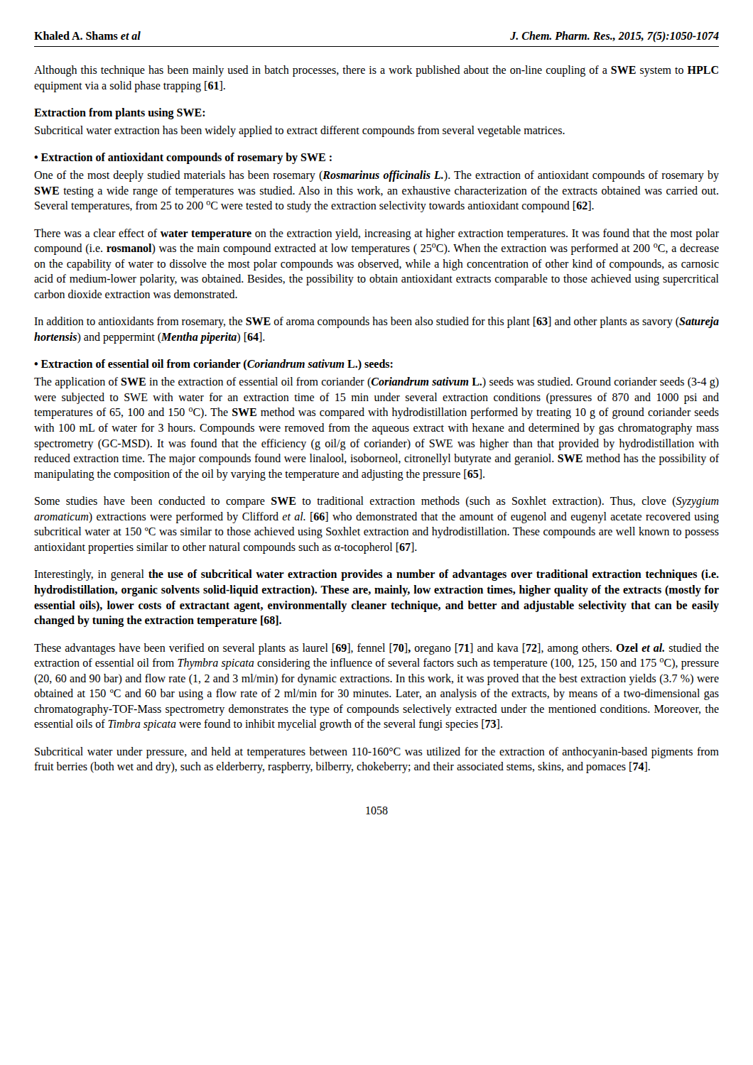Khaled A. Shams et al J. Chem. Pharm. Res., 2015, 7(5):1050-1074
Although this technique has been mainly used in batch processes, there is a work published about the on-line coupling of a SWE system to HPLC equipment via a solid phase trapping [61].
Extraction from plants using SWE:
Subcritical water extraction has been widely applied to extract different compounds from several vegetable matrices.
Extraction of antioxidant compounds of rosemary by SWE :
One of the most deeply studied materials has been rosemary (Rosmarinus officinalis L.). The extraction of antioxidant compounds of rosemary by SWE testing a wide range of temperatures was studied. Also in this work, an exhaustive characterization of the extracts obtained was carried out. Several temperatures, from 25 to 200 oC were tested to study the extraction selectivity towards antioxidant compound [62].
There was a clear effect of water temperature on the extraction yield, increasing at higher extraction temperatures. It was found that the most polar compound (i.e. rosmanol) was the main compound extracted at low temperatures ( 25oC). When the extraction was performed at 200 oC, a decrease on the capability of water to dissolve the most polar compounds was observed, while a high concentration of other kind of compounds, as carnosic acid of medium-lower polarity, was obtained. Besides, the possibility to obtain antioxidant extracts comparable to those achieved using supercritical carbon dioxide extraction was demonstrated.
In addition to antioxidants from rosemary, the SWE of aroma compounds has been also studied for this plant [63] and other plants as savory (Satureja hortensis) and peppermint (Mentha piperita) [64].
Extraction of essential oil from coriander (Coriandrum sativum L.) seeds:
The application of SWE in the extraction of essential oil from coriander (Coriandrum sativum L.) seeds was studied. Ground coriander seeds (3-4 g) were subjected to SWE with water for an extraction time of 15 min under several extraction conditions (pressures of 870 and 1000 psi and temperatures of 65, 100 and 150 oC). The SWE method was compared with hydrodistillation performed by treating 10 g of ground coriander seeds with 100 mL of water for 3 hours. Compounds were removed from the aqueous extract with hexane and determined by gas chromatography mass spectrometry (GC-MSD). It was found that the efficiency (g oil/g of coriander) of SWE was higher than that provided by hydrodistillation with reduced extraction time. The major compounds found were linalool, isoborneol, citronellyl butyrate and geraniol. SWE method has the possibility of manipulating the composition of the oil by varying the temperature and adjusting the pressure [65].
Some studies have been conducted to compare SWE to traditional extraction methods (such as Soxhlet extraction). Thus, clove (Syzygium aromaticum) extractions were performed by Clifford et al. [66] who demonstrated that the amount of eugenol and eugenyl acetate recovered using subcritical water at 150 ºC was similar to those achieved using Soxhlet extraction and hydrodistillation. These compounds are well known to possess antioxidant properties similar to other natural compounds such as α-tocopherol [67].
Interestingly, in general the use of subcritical water extraction provides a number of advantages over traditional extraction techniques (i.e. hydrodistillation, organic solvents solid-liquid extraction). These are, mainly, low extraction times, higher quality of the extracts (mostly for essential oils), lower costs of extractant agent, environmentally cleaner technique, and better and adjustable selectivity that can be easily changed by tuning the extraction temperature [68].
These advantages have been verified on several plants as laurel [69], fennel [70], oregano [71] and kava [72], among others. Ozel et al. studied the extraction of essential oil from Thymbra spicata considering the influence of several factors such as temperature (100, 125, 150 and 175 oC), pressure (20, 60 and 90 bar) and flow rate (1, 2 and 3 ml/min) for dynamic extractions. In this work, it was proved that the best extraction yields (3.7 %) were obtained at 150 ºC and 60 bar using a flow rate of 2 ml/min for 30 minutes. Later, an analysis of the extracts, by means of a two-dimensional gas chromatography-TOF-Mass spectrometry demonstrates the type of compounds selectively extracted under the mentioned conditions. Moreover, the essential oils of Timbra spicata were found to inhibit mycelial growth of the several fungi species [73].
Subcritical water under pressure, and held at temperatures between 110-160°C was utilized for the extraction of anthocyanin-based pigments from fruit berries (both wet and dry), such as elderberry, raspberry, bilberry, chokeberry; and their associated stems, skins, and pomaces [74].
1058